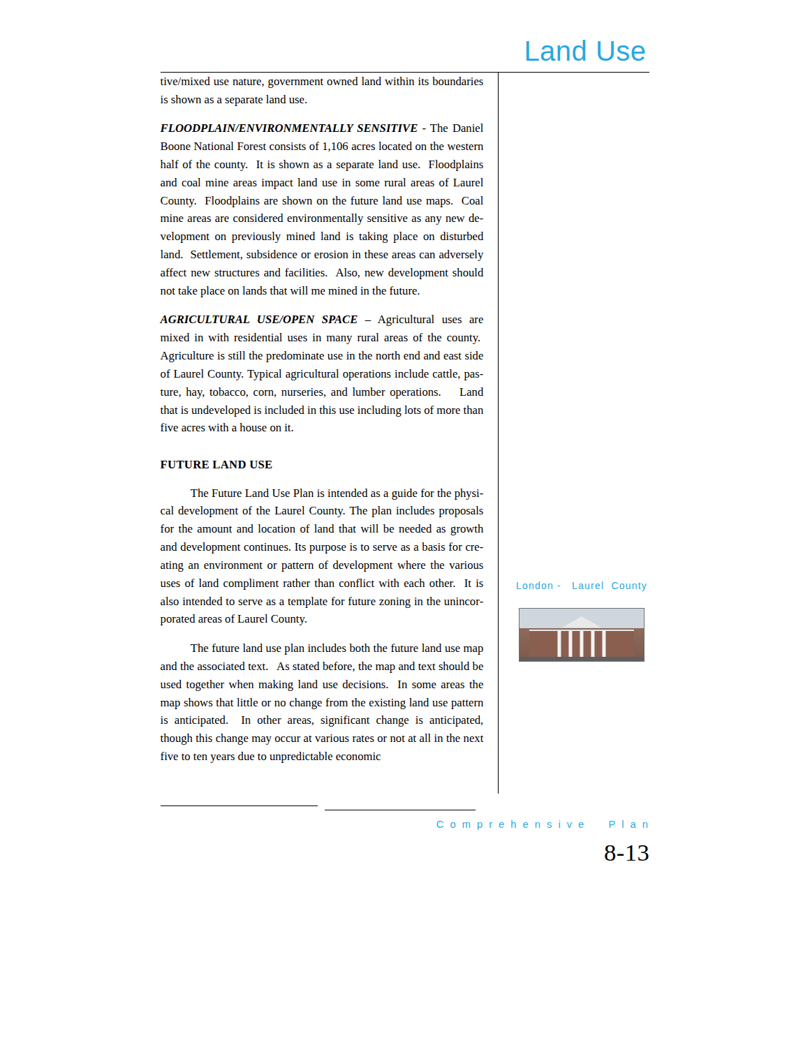Land Use
tive/mixed use nature, government owned land within its boundaries is shown as a separate land use.
FLOODPLAIN/ENVIRONMENTALLY SENSITIVE - The Daniel Boone National Forest consists of 1,106 acres located on the western half of the county. It is shown as a separate land use. Floodplains and coal mine areas impact land use in some rural areas of Laurel County. Floodplains are shown on the future land use maps. Coal mine areas are considered environmentally sensitive as any new development on previously mined land is taking place on disturbed land. Settlement, subsidence or erosion in these areas can adversely affect new structures and facilities. Also, new development should not take place on lands that will me mined in the future.
AGRICULTURAL USE/OPEN SPACE – Agricultural uses are mixed in with residential uses in many rural areas of the county. Agriculture is still the predominate use in the north end and east side of Laurel County. Typical agricultural operations include cattle, pasture, hay, tobacco, corn, nurseries, and lumber operations. Land that is undeveloped is included in this use including lots of more than five acres with a house on it.
FUTURE LAND USE
The Future Land Use Plan is intended as a guide for the physical development of the Laurel County. The plan includes proposals for the amount and location of land that will be needed as growth and development continues. Its purpose is to serve as a basis for creating an environment or pattern of development where the various uses of land compliment rather than conflict with each other. It is also intended to serve as a template for future zoning in the unincorporated areas of Laurel County.
The future land use plan includes both the future land use map and the associated text. As stated before, the map and text should be used together when making land use decisions. In some areas the map shows that little or no change from the existing land use pattern is anticipated. In other areas, significant change is anticipated, though this change may occur at various rates or not at all in the next five to ten years due to unpredictable economic
London - Laurel County
C o m p r e h e n s i v e P l a n
8-13